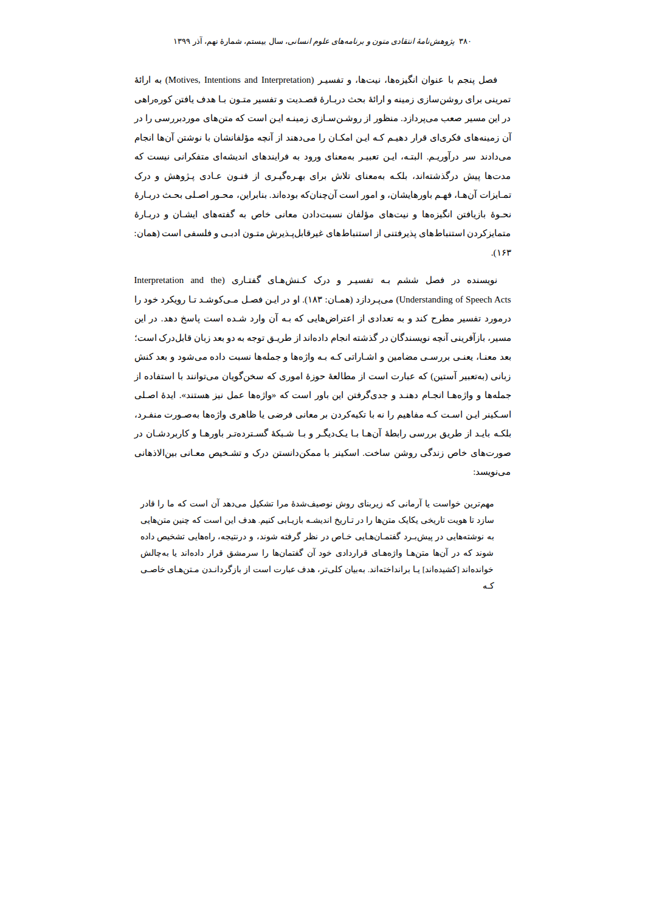۳۸۰ پژوهش‌نامهٔ انتقادی متون و برنامه‌های علوم انسانی، سال بیستم، شمارهٔ نهم، آذر ۱۳۹۹
فصل پنجم با عنوان انگیزه‌ها، نیت‌ها، و تفسیـر (Motives, Intentions and Interpretation) به ارائهٔ تمرینی برای روشن‌سازی زمینه و ارائهٔ بحث دربـارهٔ قصـدیت و تفسیر متـون بـا هدف یافتن کوره‌راهی در این مسیر صعب می‌پردازد. منظور از روشـن‌سـازی زمینـه ایـن است که متن‌های موردبررسی را در آن زمینه‌های فکری‌ای قرار دهیـم کـه ایـن امکـان را می‌دهند از آنچه مؤلفانشان با نوشتن آن‌ها انجام می‌دادند سر درآوریـم. البتـه، ایـن تعبیـر به‌معنای ورود به فرایندهای اندیشه‌ای متفکرانی نیست که مدت‌ها پیش درگذشته‌اند، بلکـه به‌معنای تلاش برای بهـره‌گیـری از فنـون عـادی پـژوهش و درک تمـایزات آن‌هـا، فهـم باورهایشان، و امور است آن‌چنان‌که بوده‌اند. بنابراین، محـور اصـلی بحـث دربـارهٔ نحـوهٔ بازیافتن انگیزه‌ها و نیت‌های مؤلفان نسبت‌دادن معانی خاص به گفته‌های ایشـان و دربـارهٔ متمایزکردن استنباط‌های پذیرفتنی از استنباط‌های غیرقابل‌پـذیرش متـون ادبـی و فلسفی است (همان: ۱۶۳).
نویسنده در فصل ششم بـه تفسیـر و درک کـنش‌هـای گفتـاری (Interpretation and the Understanding of Speech Acts) می‌پـردازد (همـان: ۱۸۳). او در ایـن فصـل مـی‌کوشـد تـا رویکرد خود را درمورد تفسیر مطرح کند و به تعدادی از اعتراض‌هایی که بـه آن وارد شـده است پاسخ دهد. در این مسیر، بازآفرینی آنچه نویسندگان در گذشته انجام داده‌اند از طریـق توجه به دو بعد زبان قابل‌درک است؛ بعد معنـا، یعنـی بررسـی مضامین و اشـاراتی کـه بـه واژه‌ها و جمله‌ها نسبت داده می‌شود و بعد کنش زبانی (به‌تعبیر آستین) که عبارت است از مطالعهٔ حوزهٔ اموری که سخن‌گویان می‌توانند با استفاده از جمله‌ها و واژه‌هـا انجـام دهنـد و جدی‌گرفتن این باور است که «واژه‌ها عمل نیز هستند». ایدهٔ اصـلی اسـکینر ایـن اسـت کـه مفاهیم را نه با تکیه‌کردن بر معانی فرضی یا ظاهری واژه‌ها به‌صـورت منفـرد، بلکـه بایـد از طریق بررسی رابطهٔ آن‌هـا بـا یـک‌دیگـر و بـا شـبکهٔ گسـترده‌تـر باورهـا و کاربردشـان در صورت‌های خاص زندگی روشن ساخت. اسکینر با ممکن‌دانستن درک و تشـخیص معـانی بین‌الاذهانی می‌نویسد:
مهم‌ترین خواست یا آرمانی که زیربنای روش نوصیف‌شدهٔ مرا تشکیل می‌دهد آن است که ما را قادر سازد تا هویت تاریخی یکایک متن‌ها را در تـاریخ اندیشـه بازیـابی کنیم. هدف این است که چنین متن‌هایی به نوشته‌هایی در پیش‌بـرد گفتمـان‌هـایی خـاص در نظر گرفته شوند، و درنتیجه، راه‌هایی تشخیص داده شوند که در آن‌ها متن‌هـا واژه‌هـای قراردادی خود آن گفتمان‌ها را سرمشق قرار داده‌اند یا به‌چالش خوانده‌اند [کشیده‌اند] یـا برانداخته‌اند. به‌بیان کلی‌تر، هدف عبارت است از بازگردانـدن مـتن‌هـای خاصـی کـه